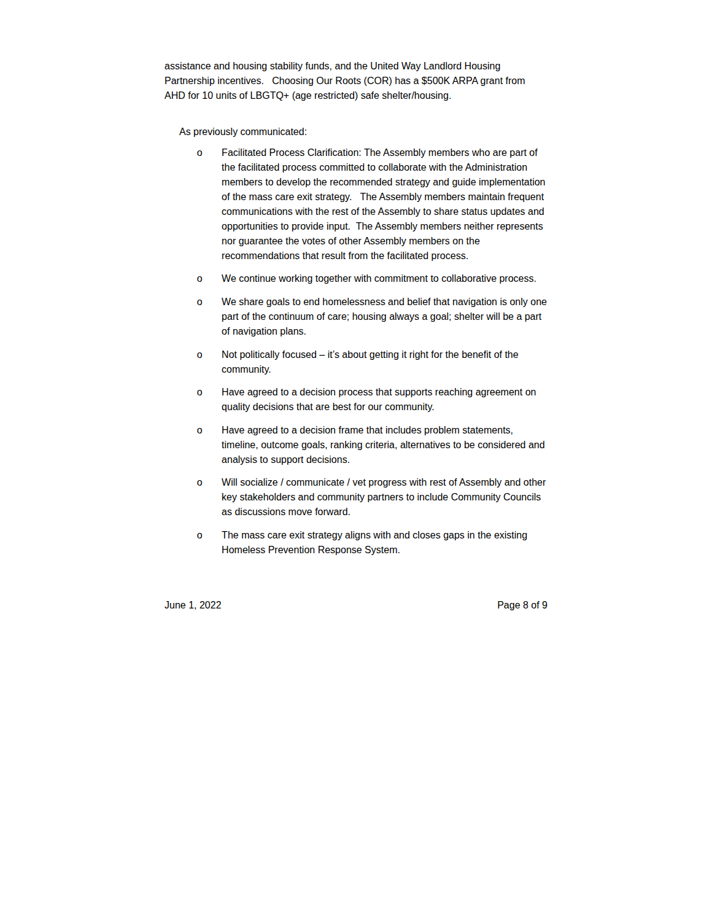assistance and housing stability funds, and the United Way Landlord Housing Partnership incentives. Choosing Our Roots (COR) has a $500K ARPA grant from AHD for 10 units of LBGTQ+ (age restricted) safe shelter/housing.
As previously communicated:
Facilitated Process Clarification: The Assembly members who are part of the facilitated process committed to collaborate with the Administration members to develop the recommended strategy and guide implementation of the mass care exit strategy. The Assembly members maintain frequent communications with the rest of the Assembly to share status updates and opportunities to provide input. The Assembly members neither represents nor guarantee the votes of other Assembly members on the recommendations that result from the facilitated process.
We continue working together with commitment to collaborative process.
We share goals to end homelessness and belief that navigation is only one part of the continuum of care; housing always a goal; shelter will be a part of navigation plans.
Not politically focused – it’s about getting it right for the benefit of the community.
Have agreed to a decision process that supports reaching agreement on quality decisions that are best for our community.
Have agreed to a decision frame that includes problem statements, timeline, outcome goals, ranking criteria, alternatives to be considered and analysis to support decisions.
Will socialize / communicate / vet progress with rest of Assembly and other key stakeholders and community partners to include Community Councils as discussions move forward.
The mass care exit strategy aligns with and closes gaps in the existing Homeless Prevention Response System.
June 1, 2022 Page 8 of 9